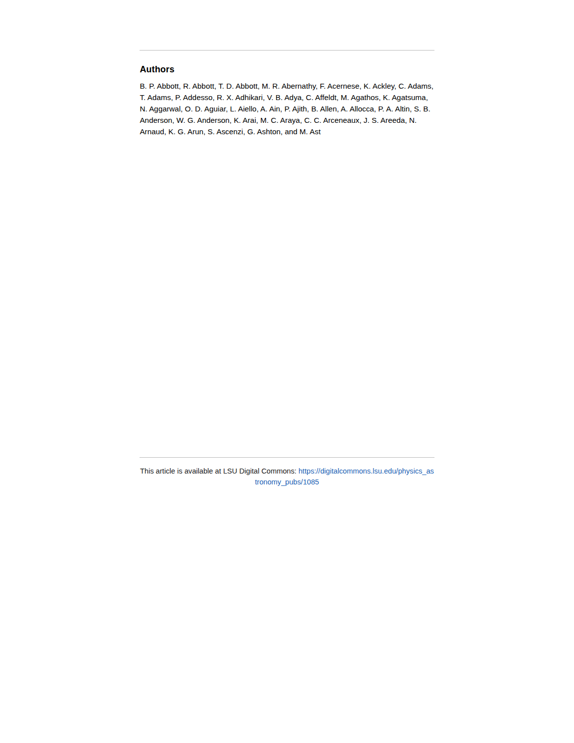Authors
B. P. Abbott, R. Abbott, T. D. Abbott, M. R. Abernathy, F. Acernese, K. Ackley, C. Adams, T. Adams, P. Addesso, R. X. Adhikari, V. B. Adya, C. Affeldt, M. Agathos, K. Agatsuma, N. Aggarwal, O. D. Aguiar, L. Aiello, A. Ain, P. Ajith, B. Allen, A. Allocca, P. A. Altin, S. B. Anderson, W. G. Anderson, K. Arai, M. C. Araya, C. C. Arceneaux, J. S. Areeda, N. Arnaud, K. G. Arun, S. Ascenzi, G. Ashton, and M. Ast
This article is available at LSU Digital Commons: https://digitalcommons.lsu.edu/physics_astronomy_pubs/1085